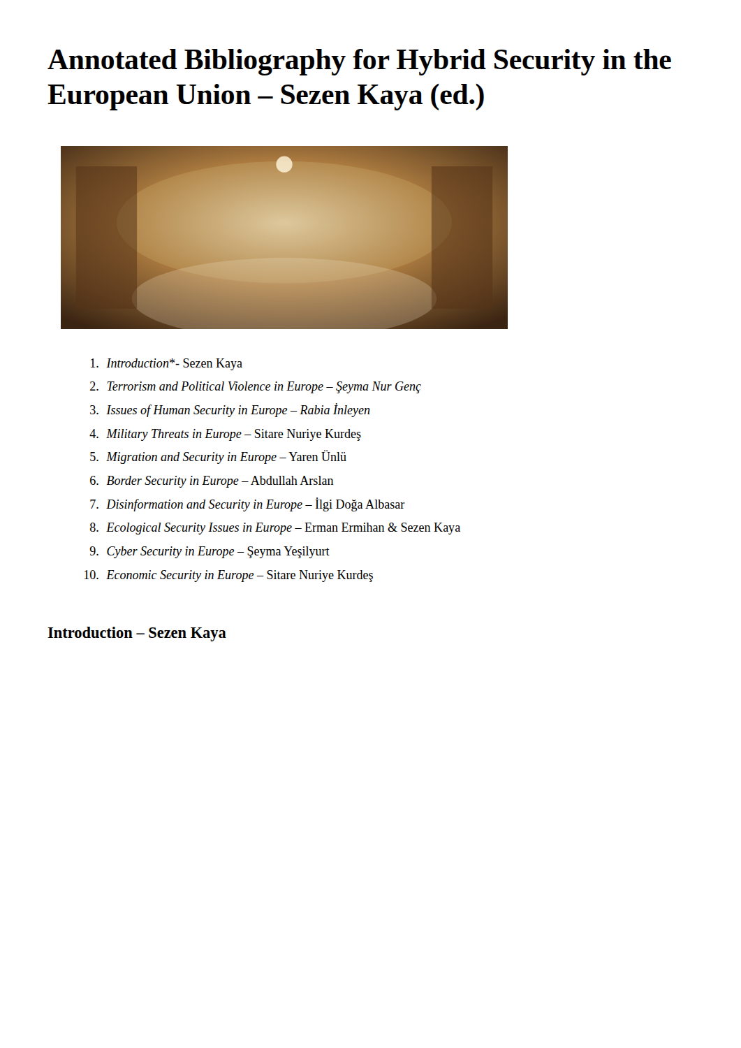Annotated Bibliography for Hybrid Security in the European Union – Sezen Kaya (ed.)
Introduction*- Sezen Kaya
Terrorism and Political Violence in Europe – Şeyma Nur Genç
Issues of Human Security in Europe – Rabia İnleyen
Military Threats in Europe – Sitare Nuriye Kurdeş
Migration and Security in Europe – Yaren Ünlü
Border Security in Europe – Abdullah Arslan
Disinformation and Security in Europe – İlgi Doğa Albasar
Ecological Security Issues in Europe – Erman Ermihan & Sezen Kaya
Cyber Security in Europe – Şeyma Yeşilyurt
Economic Security in Europe – Sitare Nuriye Kurdeş
Introduction – Sezen Kaya